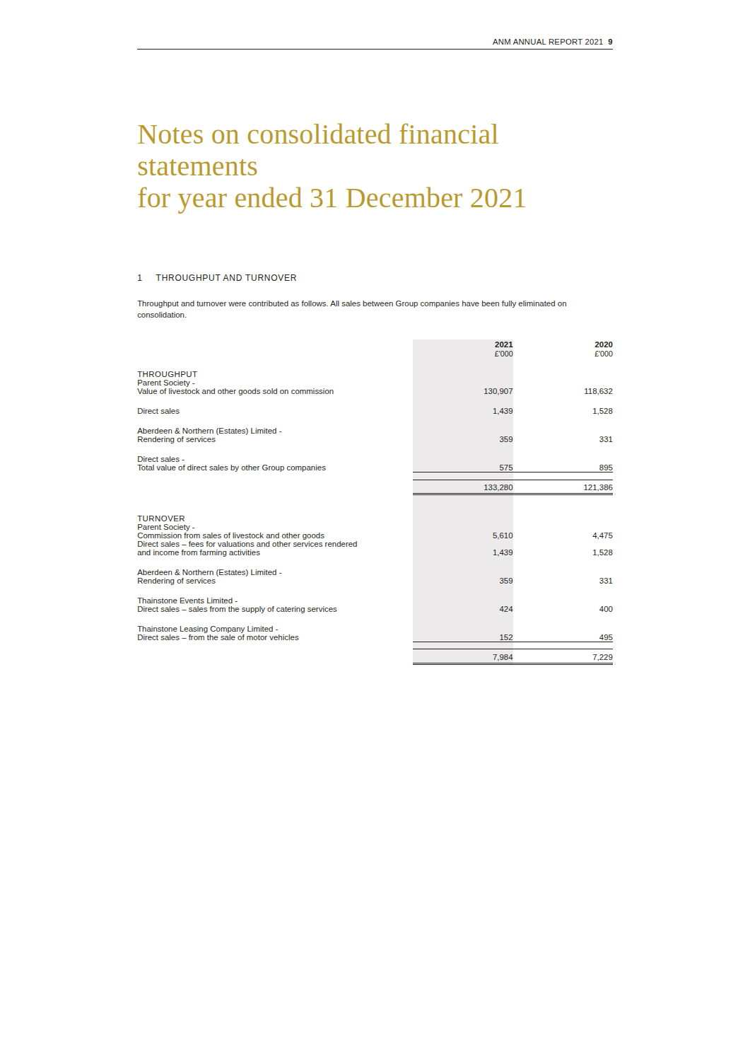ANM ANNUAL REPORT 2021 9
Notes on consolidated financial statements
for year ended 31 December 2021
1 THROUGHPUT AND TURNOVER
Throughput and turnover were contributed as follows. All sales between Group companies have been fully eliminated on consolidation.
| | 2021 £'000 | 2020 £'000 |
| THROUGHPUT | | |
| Parent Society - | | |
| Value of livestock and other goods sold on commission | 130,907 | 118,632 |
| Direct sales | 1,439 | 1,528 |
| Aberdeen & Northern (Estates) Limited - | | |
| Rendering of services | 359 | 331 |
| Direct sales - | | |
| Total value of direct sales by other Group companies | 575 | 895 |
| | 133,280 | 121,386 |
| TURNOVER | | |
| Parent Society - | | |
| Commission from sales of livestock and other goods | 5,610 | 4,475 |
| Direct sales – fees for valuations and other services rendered | | |
| and income from farming activities | 1,439 | 1,528 |
| Aberdeen & Northern (Estates) Limited - | | |
| Rendering of services | 359 | 331 |
| Thainstone Events Limited - | | |
| Direct sales – sales from the supply of catering services | 424 | 400 |
| Thainstone Leasing Company Limited - | | |
| Direct sales – from the sale of motor vehicles | 152 | 495 |
| | 7,984 | 7,229 |